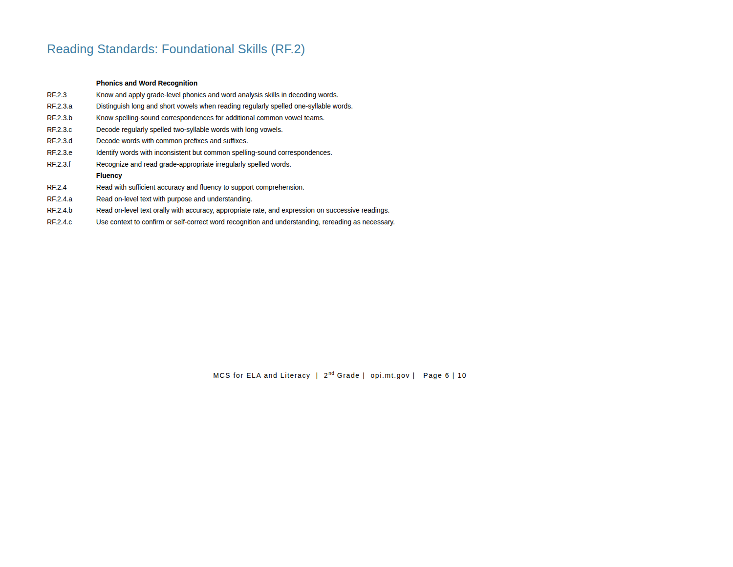Reading Standards: Foundational Skills (RF.2)
| | Phonics and Word Recognition |
| RF.2.3 | Know and apply grade-level phonics and word analysis skills in decoding words. |
| RF.2.3.a | Distinguish long and short vowels when reading regularly spelled one-syllable words. |
| RF.2.3.b | Know spelling-sound correspondences for additional common vowel teams. |
| RF.2.3.c | Decode regularly spelled two-syllable words with long vowels. |
| RF.2.3.d | Decode words with common prefixes and suffixes. |
| RF.2.3.e | Identify words with inconsistent but common spelling-sound correspondences. |
| RF.2.3.f | Recognize and read grade-appropriate irregularly spelled words. |
| | Fluency |
| RF.2.4 | Read with sufficient accuracy and fluency to support comprehension. |
| RF.2.4.a | Read on-level text with purpose and understanding. |
| RF.2.4.b | Read on-level text orally with accuracy, appropriate rate, and expression on successive readings. |
| RF.2.4.c | Use context to confirm or self-correct word recognition and understanding, rereading as necessary. |
MCS for ELA and Literacy | 2nd Grade | opi.mt.gov | Page 6 | 10